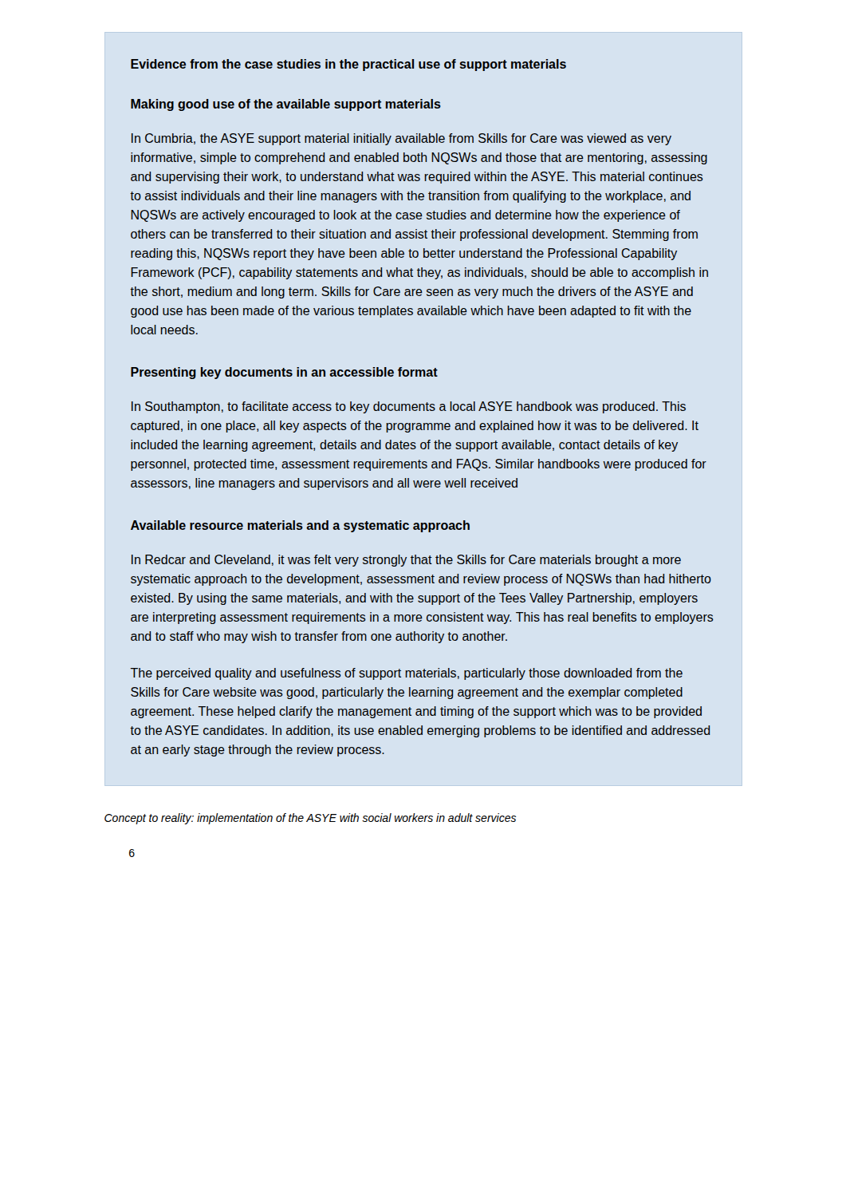Evidence from the case studies in the practical use of support materials
Making good use of the available support materials
In Cumbria, the ASYE support material initially available from Skills for Care was viewed as very informative, simple to comprehend and enabled both NQSWs and those that are mentoring, assessing and supervising their work, to understand what was required within the ASYE. This material continues to assist individuals and their line managers with the transition from qualifying to the workplace, and NQSWs are actively encouraged to look at the case studies and determine how the experience of others can be transferred to their situation and assist their professional development. Stemming from reading this, NQSWs report they have been able to better understand the Professional Capability Framework (PCF), capability statements and what they, as individuals, should be able to accomplish in the short, medium and long term. Skills for Care are seen as very much the drivers of the ASYE and good use has been made of the various templates available which have been adapted to fit with the local needs.
Presenting key documents in an accessible format
In Southampton, to facilitate access to key documents a local ASYE handbook was produced. This captured, in one place, all key aspects of the programme and explained how it was to be delivered. It included the learning agreement, details and dates of the support available, contact details of key personnel, protected time, assessment requirements and FAQs. Similar handbooks were produced for assessors, line managers and supervisors and all were well received
Available resource materials and a systematic approach
In Redcar and Cleveland, it was felt very strongly that the Skills for Care materials brought a more systematic approach to the development, assessment and review process of NQSWs than had hitherto existed. By using the same materials, and with the support of the Tees Valley Partnership, employers are interpreting assessment requirements in a more consistent way. This has real benefits to employers and to staff who may wish to transfer from one authority to another.
The perceived quality and usefulness of support materials, particularly those downloaded from the Skills for Care website was good, particularly the learning agreement and the exemplar completed agreement. These helped clarify the management and timing of the support which was to be provided to the ASYE candidates. In addition, its use enabled emerging problems to be identified and addressed at an early stage through the review process.
Concept to reality: implementation of the ASYE with social workers in adult services
6